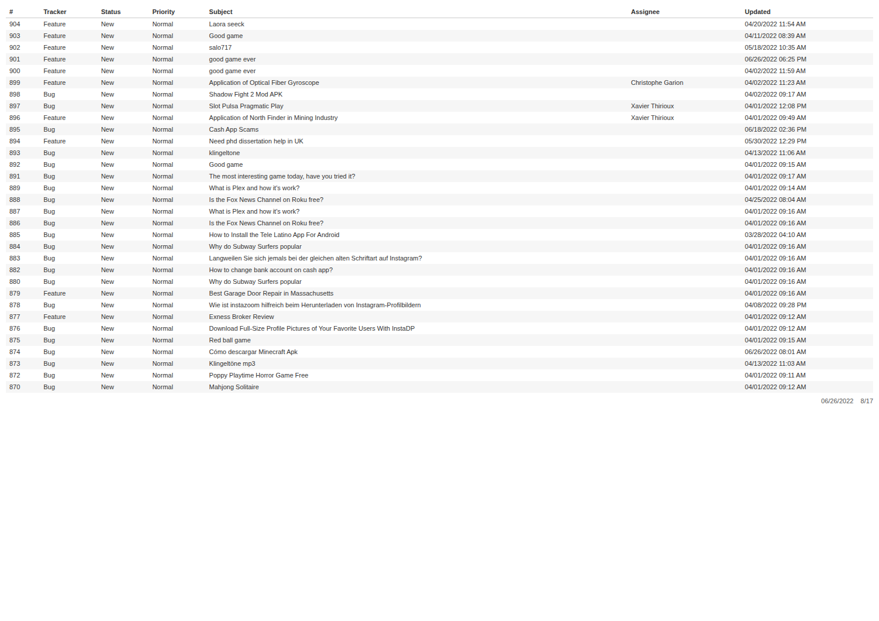| # | Tracker | Status | Priority | Subject | Assignee | Updated |
| --- | --- | --- | --- | --- | --- | --- |
| 904 | Feature | New | Normal | Laora seeck | | 04/20/2022 11:54 AM |
| 903 | Feature | New | Normal | Good game | | 04/11/2022 08:39 AM |
| 902 | Feature | New | Normal | salo717 | | 05/18/2022 10:35 AM |
| 901 | Feature | New | Normal | good game ever | | 06/26/2022 06:25 PM |
| 900 | Feature | New | Normal | good game ever | | 04/02/2022 11:59 AM |
| 899 | Feature | New | Normal | Application of Optical Fiber Gyroscope | Christophe Garion | 04/02/2022 11:23 AM |
| 898 | Bug | New | Normal | Shadow Fight 2 Mod APK | | 04/02/2022 09:17 AM |
| 897 | Bug | New | Normal | Slot Pulsa Pragmatic Play | Xavier Thirioux | 04/01/2022 12:08 PM |
| 896 | Feature | New | Normal | Application of North Finder in Mining Industry | Xavier Thirioux | 04/01/2022 09:49 AM |
| 895 | Bug | New | Normal | Cash App Scams | | 06/18/2022 02:36 PM |
| 894 | Feature | New | Normal | Need phd dissertation help in UK | | 05/30/2022 12:29 PM |
| 893 | Bug | New | Normal | klingeltone | | 04/13/2022 11:06 AM |
| 892 | Bug | New | Normal | Good game | | 04/01/2022 09:15 AM |
| 891 | Bug | New | Normal | The most interesting game today, have you tried it? | | 04/01/2022 09:17 AM |
| 889 | Bug | New | Normal | What is Plex and how it's work? | | 04/01/2022 09:14 AM |
| 888 | Bug | New | Normal | Is the Fox News Channel on Roku free? | | 04/25/2022 08:04 AM |
| 887 | Bug | New | Normal | What is Plex and how it's work? | | 04/01/2022 09:16 AM |
| 886 | Bug | New | Normal | Is the Fox News Channel on Roku free? | | 04/01/2022 09:16 AM |
| 885 | Bug | New | Normal | How to Install the Tele Latino App For Android | | 03/28/2022 04:10 AM |
| 884 | Bug | New | Normal | Why do Subway Surfers popular | | 04/01/2022 09:16 AM |
| 883 | Bug | New | Normal | Langweilen Sie sich jemals bei der gleichen alten Schriftart auf Instagram? | | 04/01/2022 09:16 AM |
| 882 | Bug | New | Normal | How to change bank account on cash app? | | 04/01/2022 09:16 AM |
| 880 | Bug | New | Normal | Why do Subway Surfers popular | | 04/01/2022 09:16 AM |
| 879 | Feature | New | Normal | Best Garage Door Repair in Massachusetts | | 04/01/2022 09:16 AM |
| 878 | Bug | New | Normal | Wie ist instazoom hilfreich beim Herunterladen von Instagram-Profilbildern | | 04/08/2022 09:28 PM |
| 877 | Feature | New | Normal | Exness Broker Review | | 04/01/2022 09:12 AM |
| 876 | Bug | New | Normal | Download Full-Size Profile Pictures of Your Favorite Users With InstaDP | | 04/01/2022 09:12 AM |
| 875 | Bug | New | Normal | Red ball game | | 04/01/2022 09:15 AM |
| 874 | Bug | New | Normal | Cómo descargar Minecraft Apk | | 06/26/2022 08:01 AM |
| 873 | Bug | New | Normal | Klingeltöne mp3 | | 04/13/2022 11:03 AM |
| 872 | Bug | New | Normal | Poppy Playtime Horror Game Free | | 04/01/2022 09:11 AM |
| 870 | Bug | New | Normal | Mahjong Solitaire | | 04/01/2022 09:12 AM |
06/26/2022 8/17